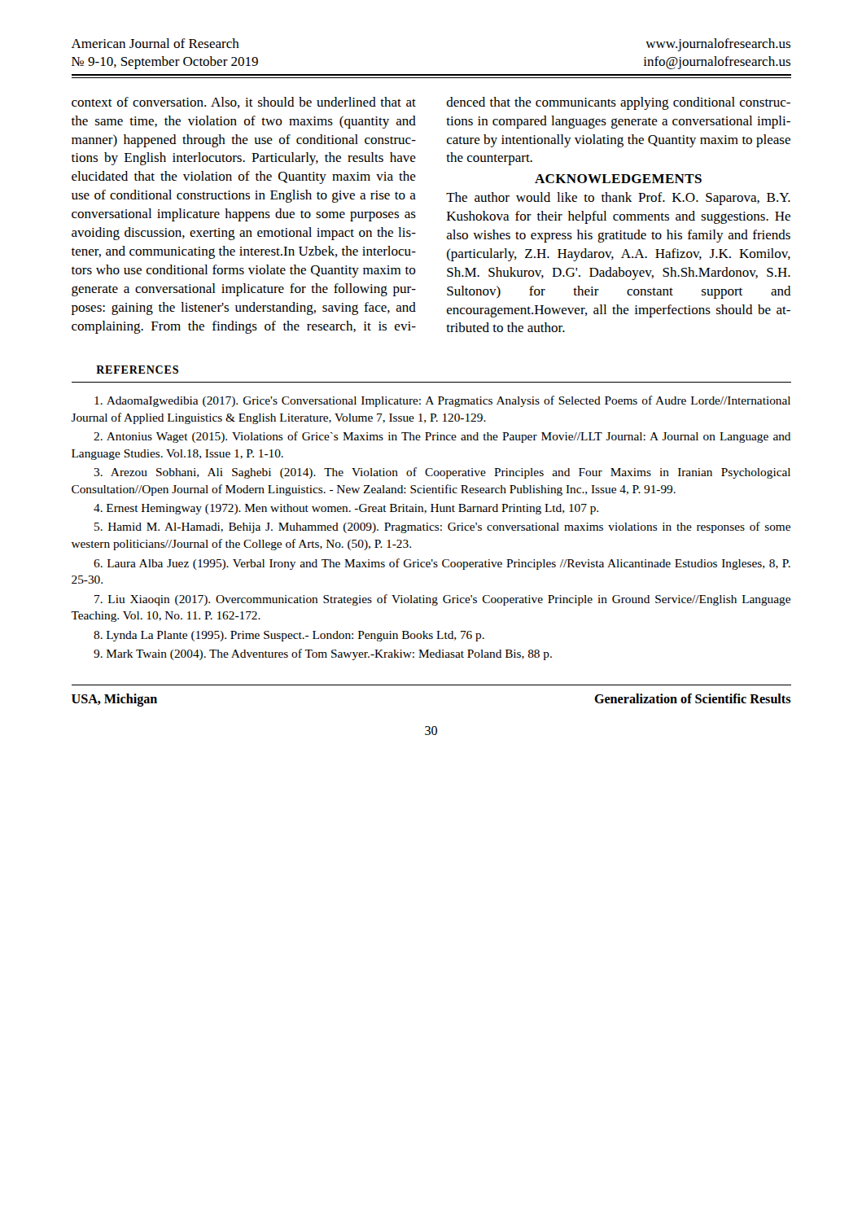American Journal of Research
№ 9-10, September October 2019
www.journalofresearch.us
info@journalofresearch.us
context of conversation. Also, it should be underlined that at the same time, the violation of two maxims (quantity and manner) happened through the use of conditional constructions by English interlocutors. Particularly, the results have elucidated that the violation of the Quantity maxim via the use of conditional constructions in English to give a rise to a conversational implicature happens due to some purposes as avoiding discussion, exerting an emotional impact on the listener, and communicating the interest.In Uzbek, the interlocutors who use conditional forms violate the Quantity maxim to generate a conversational implicature for the following purposes: gaining the listener's understanding, saving face, and complaining. From the findings of the research, it is evidenced that the communicants applying conditional constructions in compared languages generate a conversational implicature by intentionally violating the Quantity maxim to please the counterpart.
Acknowledgements
The author would like to thank Prof. K.O. Saparova, B.Y. Kushokova for their helpful comments and suggestions. He also wishes to express his gratitude to his family and friends (particularly, Z.H. Haydarov, A.A. Hafizov, J.K. Komilov, Sh.M. Shukurov, D.G'. Dadaboyev, Sh.Sh.Mardonov, S.H. Sultonov) for their constant support and encouragement.However, all the imperfections should be attributed to the author.
REFERENCES
1. AdaomaIgwedibia (2017). Grice's Conversational Implicature: A Pragmatics Analysis of Selected Poems of Audre Lorde//International Journal of Applied Linguistics & English Literature, Volume 7, Issue 1, P. 120-129.
2. Antonius Waget (2015). Violations of Grice`s Maxims in The Prince and the Pauper Movie//LLT Journal: A Journal on Language and Language Studies. Vol.18, Issue 1, P. 1-10.
3. Arezou Sobhani, Ali Saghebi (2014). The Violation of Cooperative Principles and Four Maxims in Iranian Psychological Consultation//Open Journal of Modern Linguistics. - New Zealand: Scientific Research Publishing Inc., Issue 4, P. 91-99.
4. Ernest Hemingway (1972). Men without women. -Great Britain, Hunt Barnard Printing Ltd, 107 p.
5. Hamid M. Al-Hamadi, Behija J. Muhammed (2009). Pragmatics: Grice's conversational maxims violations in the responses of some western politicians//Journal of the College of Arts, No. (50), P. 1-23.
6. Laura Alba Juez (1995). Verbal Irony and The Maxims of Grice's Cooperative Principles //Revista Alicantinade Estudios Ingleses, 8, P. 25-30.
7. Liu Xiaoqin (2017). Overcommunication Strategies of Violating Grice's Cooperative Principle in Ground Service//English Language Teaching. Vol. 10, No. 11. P. 162-172.
8. Lynda La Plante (1995). Prime Suspect.- London: Penguin Books Ltd, 76 p.
9. Mark Twain (2004). The Adventures of Tom Sawyer.-Krakiw: Mediasat Poland Bis, 88 p.
USA, Michigan Generalization of Scientific Results
30